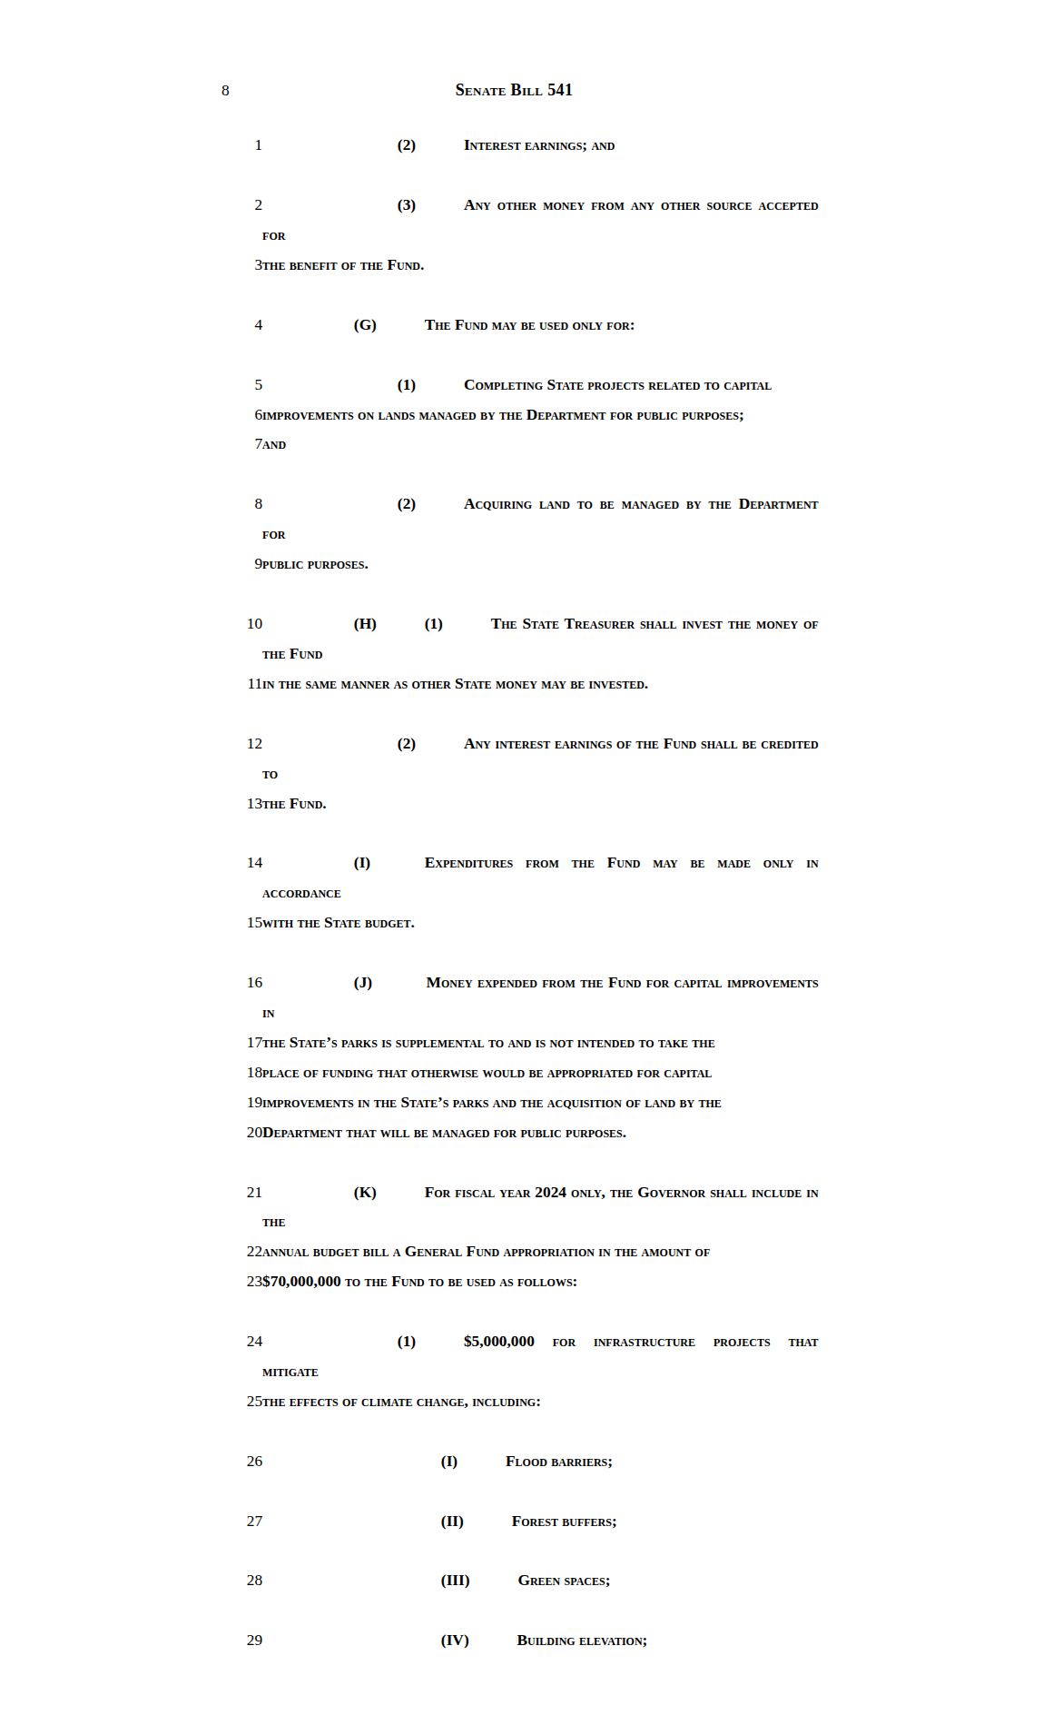8
Senate Bill 541
| 1 | (2) Interest earnings; and |
| 2 | (3) Any other money from any other source accepted for |
| 3 | the benefit of the Fund. |
| 4 | (G) The Fund may be used only for: |
| 5 | (1) Completing State projects related to capital |
| 6 | improvements on lands managed by the Department for public purposes; |
| 7 | and |
| 8 | (2) Acquiring land to be managed by the Department for |
| 9 | public purposes. |
| 10 | (H) (1) The State Treasurer shall invest the money of the Fund |
| 11 | in the same manner as other State money may be invested. |
| 12 | (2) Any interest earnings of the Fund shall be credited to |
| 13 | the Fund. |
| 14 | (I) Expenditures from the Fund may be made only in accordance |
| 15 | with the State budget. |
| 16 | (J) Money expended from the Fund for capital improvements in |
| 17 | the State’s parks is supplemental to and is not intended to take the |
| 18 | place of funding that otherwise would be appropriated for capital |
| 19 | improvements in the State’s parks and the acquisition of land by the |
| 20 | Department that will be managed for public purposes. |
| 21 | (K) For fiscal year 2024 only, the Governor shall include in the |
| 22 | annual budget bill a General Fund appropriation in the amount of |
| 23 | $70,000,000 to the Fund to be used as follows: |
| 24 | (1) $5,000,000 for infrastructure projects that mitigate |
| 25 | the effects of climate change, including: |
| 26 | (I) Flood barriers; |
| 27 | (II) Forest buffers; |
| 28 | (III) Green spaces; |
| 29 | (IV) Building elevation; |